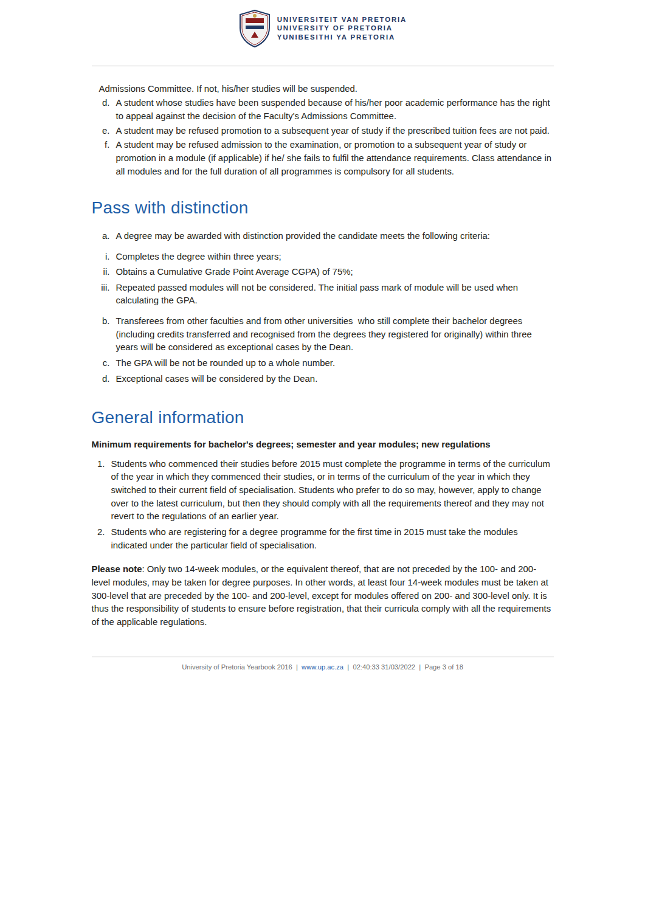Universiteit van Pretoria
University of Pretoria
Yunibesithi ya Pretoria
Admissions Committee. If not, his/her studies will be suspended.
A student whose studies have been suspended because of his/her poor academic performance has the right to appeal against the decision of the Faculty's Admissions Committee.
A student may be refused promotion to a subsequent year of study if the prescribed tuition fees are not paid.
A student may be refused admission to the examination, or promotion to a subsequent year of study or promotion in a module (if applicable) if he/ she fails to fulfil the attendance requirements. Class attendance in all modules and for the full duration of all programmes is compulsory for all students.
Pass with distinction
A degree may be awarded with distinction provided the candidate meets the following criteria:
Completes the degree within three years;
Obtains a Cumulative Grade Point Average CGPA) of 75%;
Repeated passed modules will not be considered. The initial pass mark of module will be used when calculating the GPA.
Transferees from other faculties and from other universities who still complete their bachelor degrees (including credits transferred and recognised from the degrees they registered for originally) within three years will be considered as exceptional cases by the Dean.
The GPA will be not be rounded up to a whole number.
Exceptional cases will be considered by the Dean.
General information
Minimum requirements for bachelor's degrees; semester and year modules; new regulations
Students who commenced their studies before 2015 must complete the programme in terms of the curriculum of the year in which they commenced their studies, or in terms of the curriculum of the year in which they switched to their current field of specialisation. Students who prefer to do so may, however, apply to change over to the latest curriculum, but then they should comply with all the requirements thereof and they may not revert to the regulations of an earlier year.
Students who are registering for a degree programme for the first time in 2015 must take the modules indicated under the particular field of specialisation.
Please note: Only two 14-week modules, or the equivalent thereof, that are not preceded by the 100- and 200-level modules, may be taken for degree purposes. In other words, at least four 14-week modules must be taken at 300-level that are preceded by the 100- and 200-level, except for modules offered on 200- and 300-level only. It is thus the responsibility of students to ensure before registration, that their curricula comply with all the requirements of the applicable regulations.
University of Pretoria Yearbook 2016 | www.up.ac.za | 02:40:33 31/03/2022 | Page 3 of 18